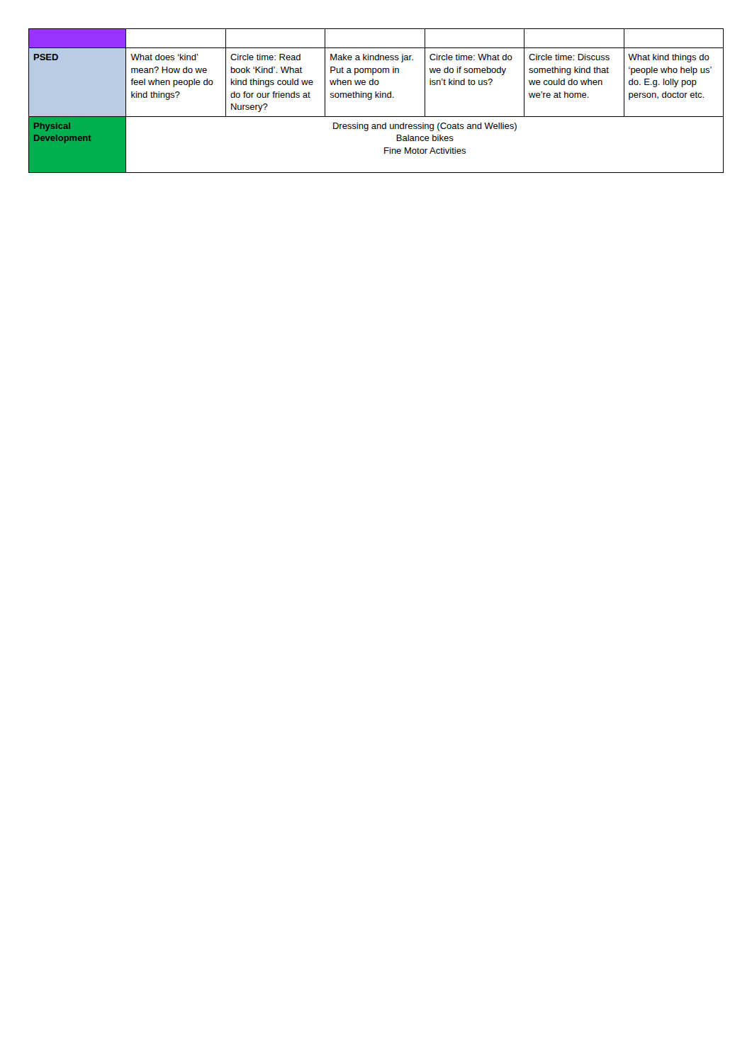| PSED | What does ‘kind’ mean? How do we feel when people do kind things? | Circle time: Read book ‘Kind’. What kind things could we do for our friends at Nursery? | Make a kindness jar. Put a pompom in when we do something kind. | Circle time: What do we do if somebody isn’t kind to us? | Circle time: Discuss something kind that we could do when we’re at home. | What kind things do ‘people who help us’ do. E.g. lolly pop person, doctor etc. |
| Physical Development | Dressing and undressing (Coats and Wellies) Balance bikes Fine Motor Activities |